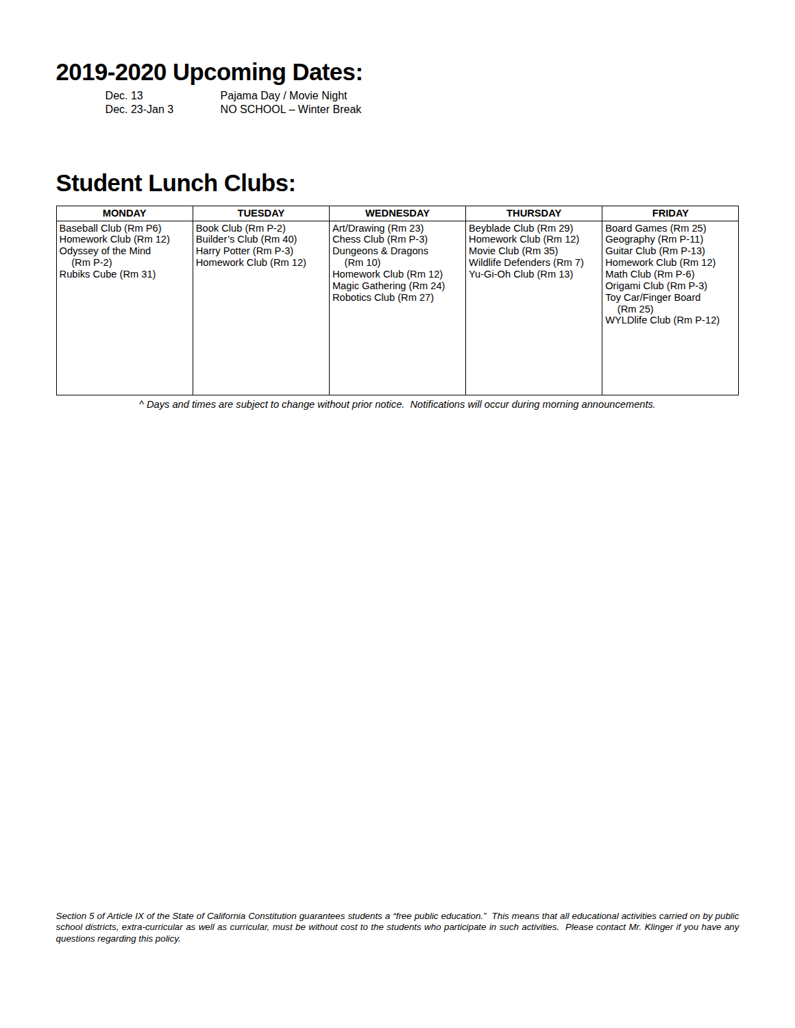2019-2020 Upcoming Dates:
| Dec. 13 | Pajama Day / Movie Night |
| Dec. 23-Jan 3 | NO SCHOOL – Winter Break |
Student Lunch Clubs:
| MONDAY | TUESDAY | WEDNESDAY | THURSDAY | FRIDAY |
| --- | --- | --- | --- | --- |
| Baseball Club (Rm P6) Homework Club (Rm 12) Odyssey of the Mind (Rm P-2) Rubiks Cube (Rm 31) | Book Club (Rm P-2) Builder’s Club (Rm 40) Harry Potter (Rm P-3) Homework Club (Rm 12) | Art/Drawing (Rm 23) Chess Club (Rm P-3) Dungeons & Dragons (Rm 10) Homework Club (Rm 12) Magic Gathering (Rm 24) Robotics Club (Rm 27) | Beyblade Club (Rm 29) Homework Club (Rm 12) Movie Club (Rm 35) Wildlife Defenders (Rm 7) Yu-Gi-Oh Club (Rm 13) | Board Games (Rm 25) Geography (Rm P-11) Guitar Club (Rm P-13) Homework Club (Rm 12) Math Club (Rm P-6) Origami Club (Rm P-3) Toy Car/Finger Board (Rm 25) WYLDlife Club (Rm P-12) |
^ Days and times are subject to change without prior notice. Notifications will occur during morning announcements.
Section 5 of Article IX of the State of California Constitution guarantees students a “free public education.” This means that all educational activities carried on by public school districts, extra-curricular as well as curricular, must be without cost to the students who participate in such activities. Please contact Mr. Klinger if you have any questions regarding this policy.